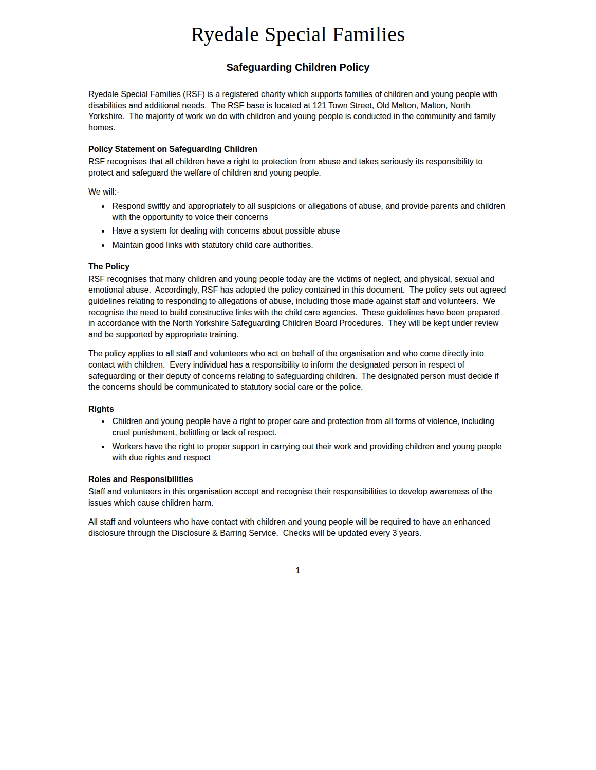Ryedale Special Families
Safeguarding Children Policy
Ryedale Special Families (RSF) is a registered charity which supports families of children and young people with disabilities and additional needs. The RSF base is located at 121 Town Street, Old Malton, Malton, North Yorkshire. The majority of work we do with children and young people is conducted in the community and family homes.
Policy Statement on Safeguarding Children
RSF recognises that all children have a right to protection from abuse and takes seriously its responsibility to protect and safeguard the welfare of children and young people.
We will:-
Respond swiftly and appropriately to all suspicions or allegations of abuse, and provide parents and children with the opportunity to voice their concerns
Have a system for dealing with concerns about possible abuse
Maintain good links with statutory child care authorities.
The Policy
RSF recognises that many children and young people today are the victims of neglect, and physical, sexual and emotional abuse. Accordingly, RSF has adopted the policy contained in this document. The policy sets out agreed guidelines relating to responding to allegations of abuse, including those made against staff and volunteers. We recognise the need to build constructive links with the child care agencies. These guidelines have been prepared in accordance with the North Yorkshire Safeguarding Children Board Procedures. They will be kept under review and be supported by appropriate training.
The policy applies to all staff and volunteers who act on behalf of the organisation and who come directly into contact with children. Every individual has a responsibility to inform the designated person in respect of safeguarding or their deputy of concerns relating to safeguarding children. The designated person must decide if the concerns should be communicated to statutory social care or the police.
Rights
Children and young people have a right to proper care and protection from all forms of violence, including cruel punishment, belittling or lack of respect.
Workers have the right to proper support in carrying out their work and providing children and young people with due rights and respect
Roles and Responsibilities
Staff and volunteers in this organisation accept and recognise their responsibilities to develop awareness of the issues which cause children harm.
All staff and volunteers who have contact with children and young people will be required to have an enhanced disclosure through the Disclosure & Barring Service. Checks will be updated every 3 years.
1